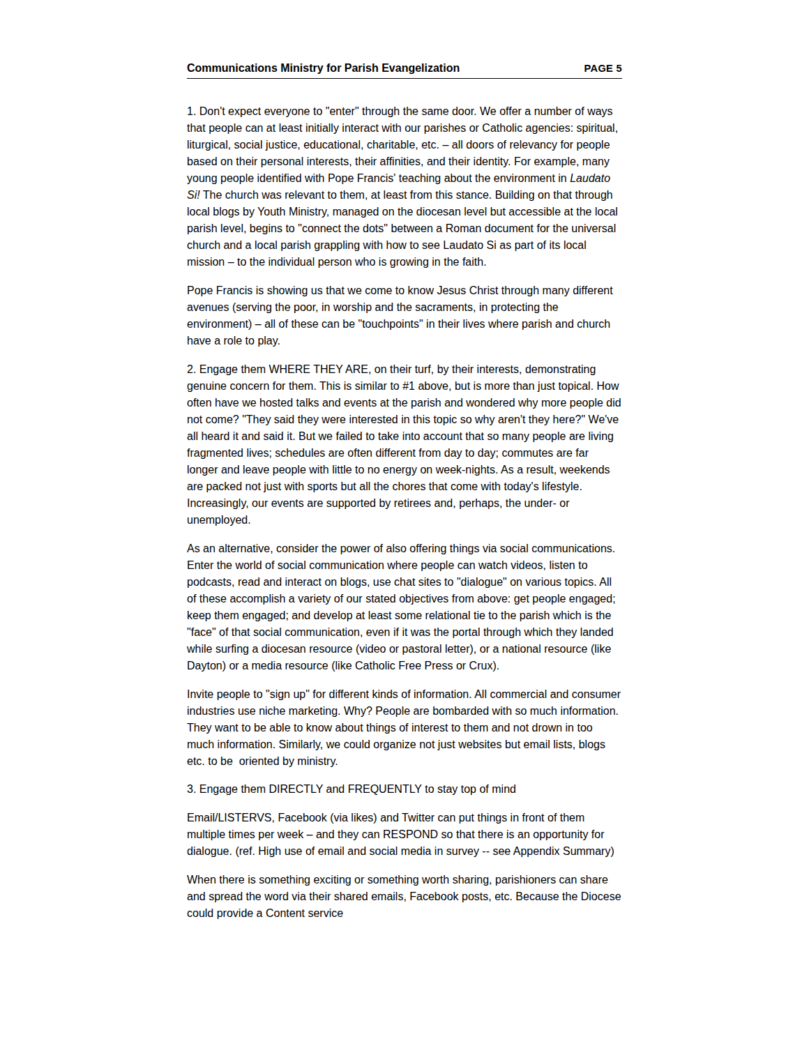Communications Ministry for Parish Evangelization PAGE 5
1. Don't expect everyone to "enter" through the same door. We offer a number of ways that people can at least initially interact with our parishes or Catholic agencies: spiritual, liturgical, social justice, educational, charitable, etc. – all doors of relevancy for people based on their personal interests, their affinities, and their identity. For example, many young people identified with Pope Francis' teaching about the environment in Laudato Si! The church was relevant to them, at least from this stance. Building on that through local blogs by Youth Ministry, managed on the diocesan level but accessible at the local parish level, begins to "connect the dots" between a Roman document for the universal church and a local parish grappling with how to see Laudato Si as part of its local mission – to the individual person who is growing in the faith.
Pope Francis is showing us that we come to know Jesus Christ through many different avenues (serving the poor, in worship and the sacraments, in protecting the environment) – all of these can be "touchpoints" in their lives where parish and church have a role to play.
2. Engage them WHERE THEY ARE, on their turf, by their interests, demonstrating genuine concern for them. This is similar to #1 above, but is more than just topical. How often have we hosted talks and events at the parish and wondered why more people did not come? "They said they were interested in this topic so why aren't they here?" We've all heard it and said it. But we failed to take into account that so many people are living fragmented lives; schedules are often different from day to day; commutes are far longer and leave people with little to no energy on week-nights. As a result, weekends are packed not just with sports but all the chores that come with today's lifestyle. Increasingly, our events are supported by retirees and, perhaps, the under- or unemployed.
As an alternative, consider the power of also offering things via social communications. Enter the world of social communication where people can watch videos, listen to podcasts, read and interact on blogs, use chat sites to "dialogue" on various topics. All of these accomplish a variety of our stated objectives from above: get people engaged; keep them engaged; and develop at least some relational tie to the parish which is the "face" of that social communication, even if it was the portal through which they landed while surfing a diocesan resource (video or pastoral letter), or a national resource (like Dayton) or a media resource (like Catholic Free Press or Crux).
Invite people to "sign up" for different kinds of information. All commercial and consumer industries use niche marketing. Why? People are bombarded with so much information. They want to be able to know about things of interest to them and not drown in too much information. Similarly, we could organize not just websites but email lists, blogs etc. to be oriented by ministry.
3. Engage them DIRECTLY and FREQUENTLY to stay top of mind
Email/LISTERVS, Facebook (via likes) and Twitter can put things in front of them multiple times per week – and they can RESPOND so that there is an opportunity for dialogue. (ref. High use of email and social media in survey -- see Appendix Summary)
When there is something exciting or something worth sharing, parishioners can share and spread the word via their shared emails, Facebook posts, etc. Because the Diocese could provide a Content service